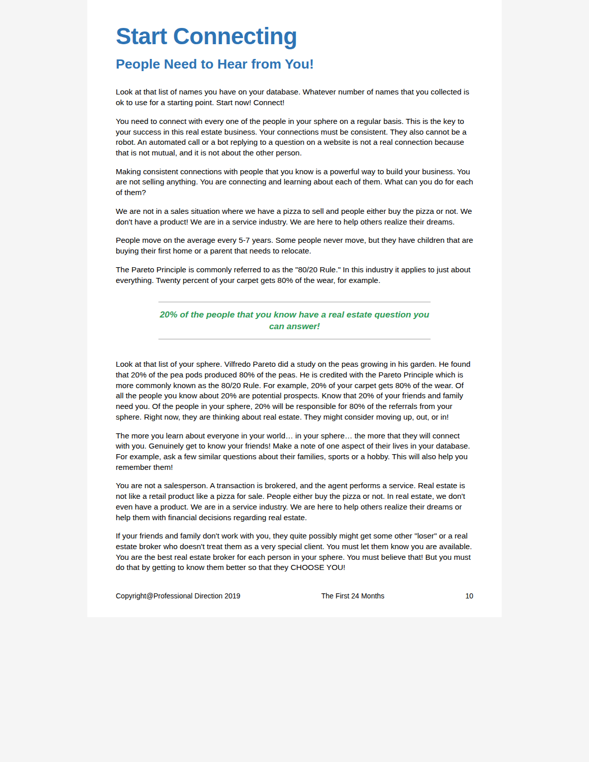Start Connecting
People Need to Hear from You!
Look at that list of names you have on your database. Whatever number of names that you collected is ok to use for a starting point. Start now! Connect!
You need to connect with every one of the people in your sphere on a regular basis. This is the key to your success in this real estate business. Your connections must be consistent. They also cannot be a robot. An automated call or a bot replying to a question on a website is not a real connection because that is not mutual, and it is not about the other person.
Making consistent connections with people that you know is a powerful way to build your business. You are not selling anything. You are connecting and learning about each of them. What can you do for each of them?
We are not in a sales situation where we have a pizza to sell and people either buy the pizza or not. We don't have a product! We are in a service industry. We are here to help others realize their dreams.
People move on the average every 5-7 years. Some people never move, but they have children that are buying their first home or a parent that needs to relocate.
The Pareto Principle is commonly referred to as the "80/20 Rule." In this industry it applies to just about everything. Twenty percent of your carpet gets 80% of the wear, for example.
20% of the people that you know have a real estate question you can answer!
Look at that list of your sphere. Vilfredo Pareto did a study on the peas growing in his garden. He found that 20% of the pea pods produced 80% of the peas. He is credited with the Pareto Principle which is more commonly known as the 80/20 Rule. For example, 20% of your carpet gets 80% of the wear. Of all the people you know about 20% are potential prospects. Know that 20% of your friends and family need you. Of the people in your sphere, 20% will be responsible for 80% of the referrals from your sphere. Right now, they are thinking about real estate. They might consider moving up, out, or in!
The more you learn about everyone in your world… in your sphere… the more that they will connect with you. Genuinely get to know your friends! Make a note of one aspect of their lives in your database. For example, ask a few similar questions about their families, sports or a hobby. This will also help you remember them!
You are not a salesperson. A transaction is brokered, and the agent performs a service. Real estate is not like a retail product like a pizza for sale. People either buy the pizza or not. In real estate, we don't even have a product. We are in a service industry. We are here to help others realize their dreams or help them with financial decisions regarding real estate.
If your friends and family don't work with you, they quite possibly might get some other "loser" or a real estate broker who doesn't treat them as a very special client. You must let them know you are available. You are the best real estate broker for each person in your sphere. You must believe that! But you must do that by getting to know them better so that they CHOOSE YOU!
Copyright@Professional Direction 2019 The First 24 Months 10